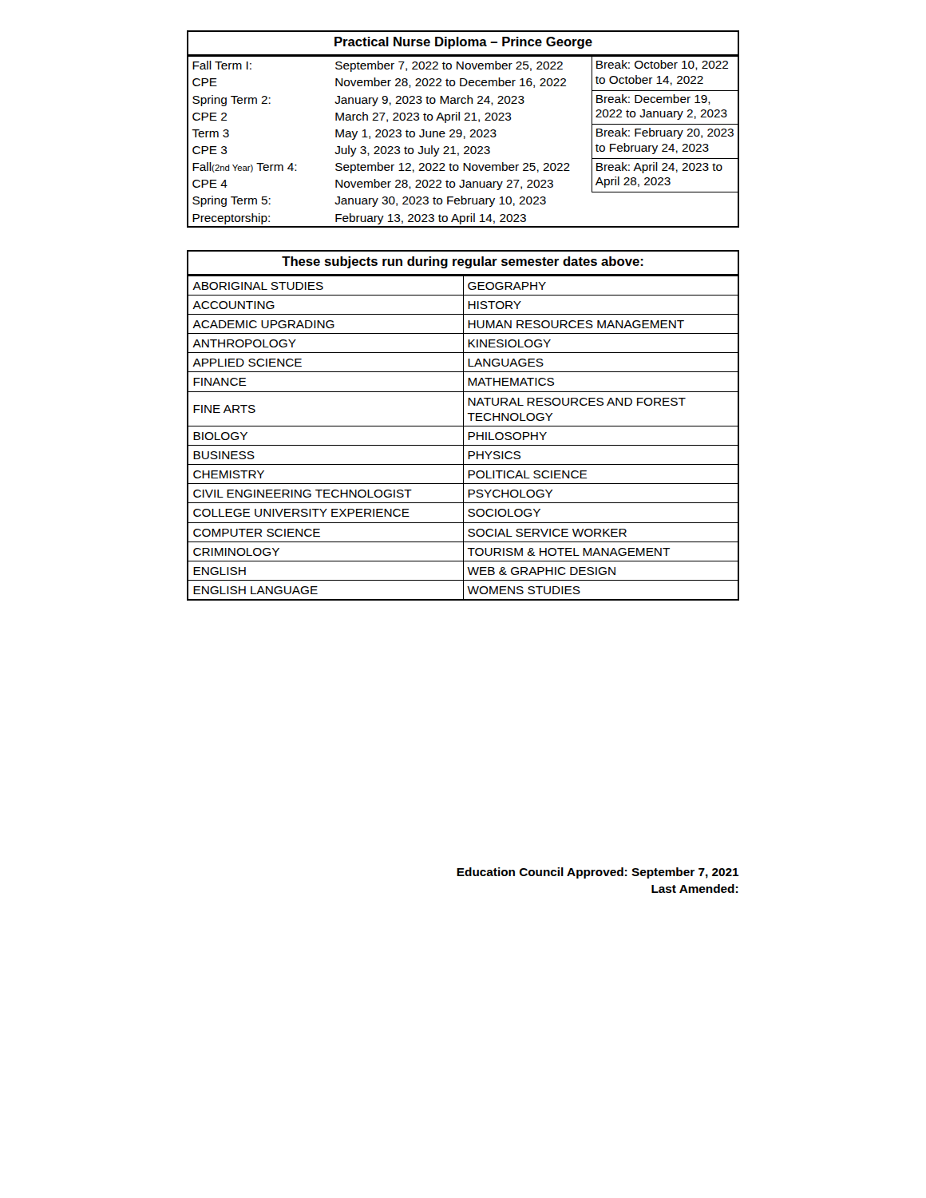Practical Nurse Diploma – Prince George
| Fall Term I: | September 7, 2022 to November 25, 2022 | Break: October 10, 2022 to October 14, 2022 |
| CPE | November 28, 2022 to December 16, 2022 |
| Spring Term 2: | January 9, 2023 to March 24, 2023 | Break: December 19, 2022 to January 2, 2023 |
| CPE 2 | March 27, 2023 to April 21, 2023 |
| Term 3 | May 1, 2023 to June 29, 2023 | Break: February 20, 2023 to February 24, 2023 |
| CPE 3 | July 3, 2023 to July 21, 2023 |
| Fall (2nd Year) Term 4: | September 12, 2022 to November 25, 2022 | Break: April 24, 2023 to April 28, 2023 |
| CPE 4 | November 28, 2022 to January 27, 2023 |
| Spring Term 5: | January 30, 2023 to February 10, 2023 | |
| Preceptorship: | February 13, 2023 to April 14, 2023 | |
These subjects run during regular semester dates above:
| ABORIGINAL STUDIES | GEOGRAPHY |
| ACCOUNTING | HISTORY |
| ACADEMIC UPGRADING | HUMAN RESOURCES MANAGEMENT |
| ANTHROPOLOGY | KINESIOLOGY |
| APPLIED SCIENCE | LANGUAGES |
| FINANCE | MATHEMATICS |
| FINE ARTS | NATURAL RESOURCES AND FOREST TECHNOLOGY |
| BIOLOGY | PHILOSOPHY |
| BUSINESS | PHYSICS |
| CHEMISTRY | POLITICAL SCIENCE |
| CIVIL ENGINEERING TECHNOLOGIST | PSYCHOLOGY |
| COLLEGE UNIVERSITY EXPERIENCE | SOCIOLOGY |
| COMPUTER SCIENCE | SOCIAL SERVICE WORKER |
| CRIMINOLOGY | TOURISM & HOTEL MANAGEMENT |
| ENGLISH | WEB & GRAPHIC DESIGN |
| ENGLISH LANGUAGE | WOMENS STUDIES |
Education Council Approved: September 7, 2021
Last Amended: